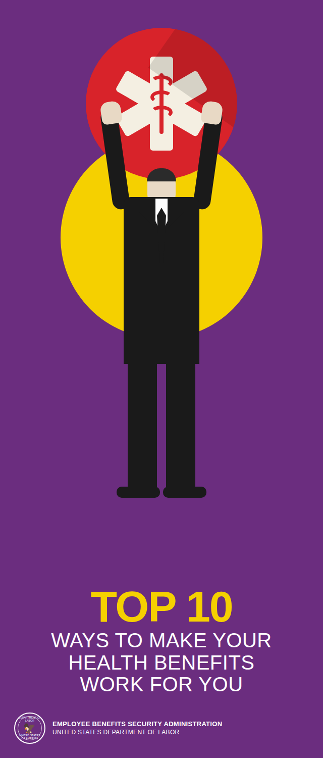Top 10
Ways to Make Your
Health Benefits
Work for You
Department of Labor 🦅 United States of America
Employee Benefits Security Administration
United States Department of Labor